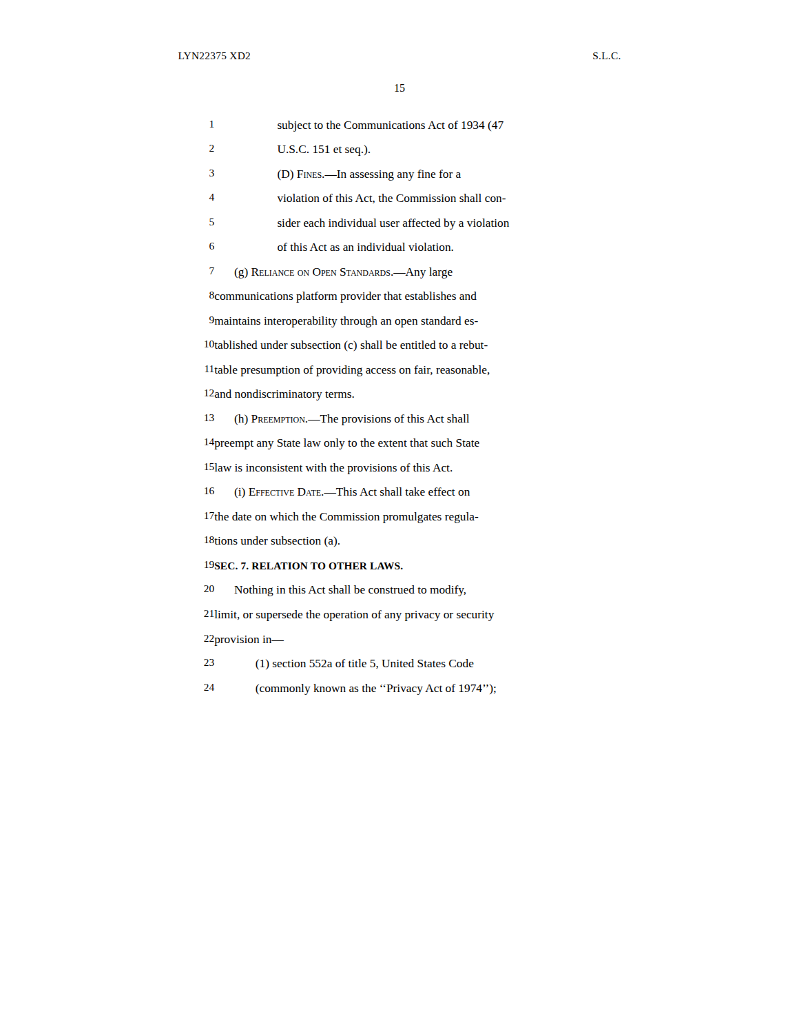LYN22375 XD2 S.L.C.
15
| 1 | subject to the Communications Act of 1934 (47 |
| 2 | U.S.C. 151 et seq.). |
| 3 | (D) Fines. —In assessing any fine for a |
| 4 | violation of this Act, the Commission shall con- |
| 5 | sider each individual user affected by a violation |
| 6 | of this Act as an individual violation. |
| 7 | (g) Reliance on Open Standards. —Any large |
| 8 | communications platform provider that establishes and |
| 9 | maintains interoperability through an open standard es- |
| 10 | tablished under subsection (c) shall be entitled to a rebut- |
| 11 | table presumption of providing access on fair, reasonable, |
| 12 | and nondiscriminatory terms. |
| 13 | (h) Preemption. —The provisions of this Act shall |
| 14 | preempt any State law only to the extent that such State |
| 15 | law is inconsistent with the provisions of this Act. |
| 16 | (i) Effective Date. —This Act shall take effect on |
| 17 | the date on which the Commission promulgates regula- |
| 18 | tions under subsection (a). |
| 19 | SEC. 7. RELATION TO OTHER LAWS. |
| 20 | Nothing in this Act shall be construed to modify, |
| 21 | limit, or supersede the operation of any privacy or security |
| 22 | provision in— |
| 23 | (1) section 552a of title 5, United States Code |
| 24 | (commonly known as the ‘‘Privacy Act of 1974’’); |